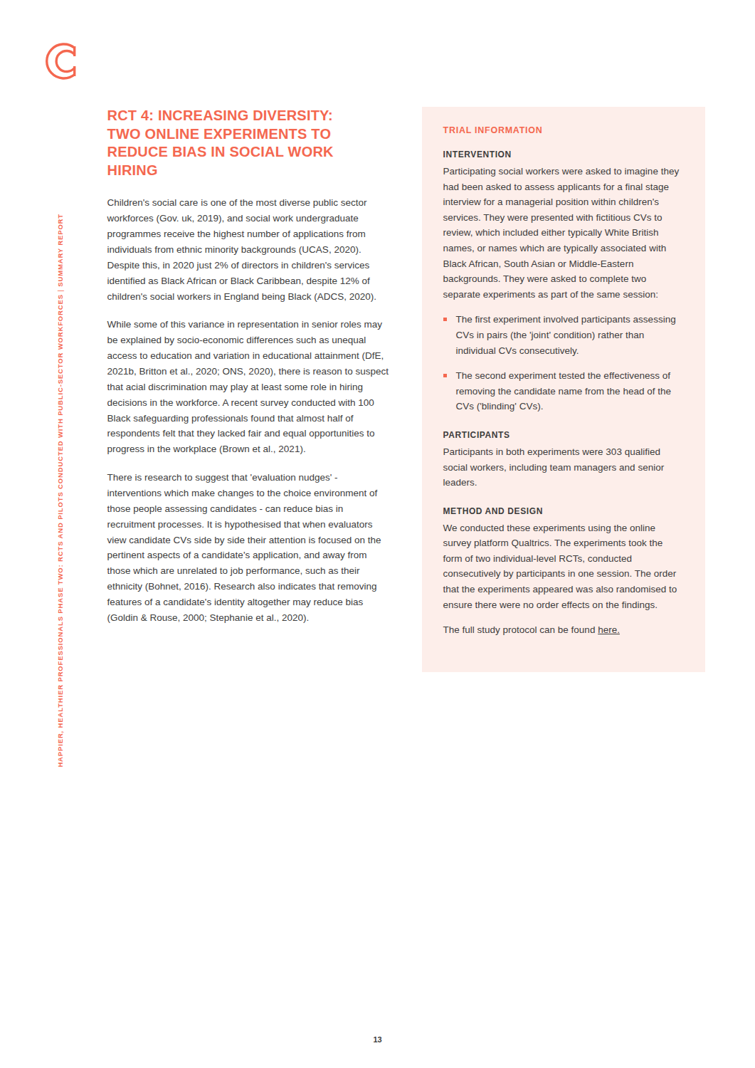HAPPIER, HEALTHIER PROFESSIONALS PHASE TWO: RCTS AND PILOTS CONDUCTED WITH PUBLIC-SECTOR WORKFORCES | SUMMARY REPORT
RCT 4: Increasing diversity: two online experiments to reduce bias in social work hiring
Children's social care is one of the most diverse public sector workforces (Gov. uk, 2019), and social work undergraduate programmes receive the highest number of applications from individuals from ethnic minority backgrounds (UCAS, 2020). Despite this, in 2020 just 2% of directors in children's services identified as Black African or Black Caribbean, despite 12% of children's social workers in England being Black (ADCS, 2020).
While some of this variance in representation in senior roles may be explained by socio-economic differences such as unequal access to education and variation in educational attainment (DfE, 2021b, Britton et al., 2020; ONS, 2020), there is reason to suspect that acial discrimination may play at least some role in hiring decisions in the workforce. A recent survey conducted with 100 Black safeguarding professionals found that almost half of respondents felt that they lacked fair and equal opportunities to progress in the workplace (Brown et al., 2021).
There is research to suggest that 'evaluation nudges' - interventions which make changes to the choice environment of those people assessing candidates - can reduce bias in recruitment processes. It is hypothesised that when evaluators view candidate CVs side by side their attention is focused on the pertinent aspects of a candidate's application, and away from those which are unrelated to job performance, such as their ethnicity (Bohnet, 2016). Research also indicates that removing features of a candidate's identity altogether may reduce bias (Goldin & Rouse, 2000; Stephanie et al., 2020).
Trial information
Intervention
Participating social workers were asked to imagine they had been asked to assess applicants for a final stage interview for a managerial position within children's services. They were presented with fictitious CVs to review, which included either typically White British names, or names which are typically associated with Black African, South Asian or Middle-Eastern backgrounds. They were asked to complete two separate experiments as part of the same session:
The first experiment involved participants assessing CVs in pairs (the 'joint' condition) rather than individual CVs consecutively.
The second experiment tested the effectiveness of removing the candidate name from the head of the CVs ('blinding' CVs).
Participants
Participants in both experiments were 303 qualified social workers, including team managers and senior leaders.
Method and design
We conducted these experiments using the online survey platform Qualtrics. The experiments took the form of two individual-level RCTs, conducted consecutively by participants in one session. The order that the experiments appeared was also randomised to ensure there were no order effects on the findings.
The full study protocol can be found here.
13